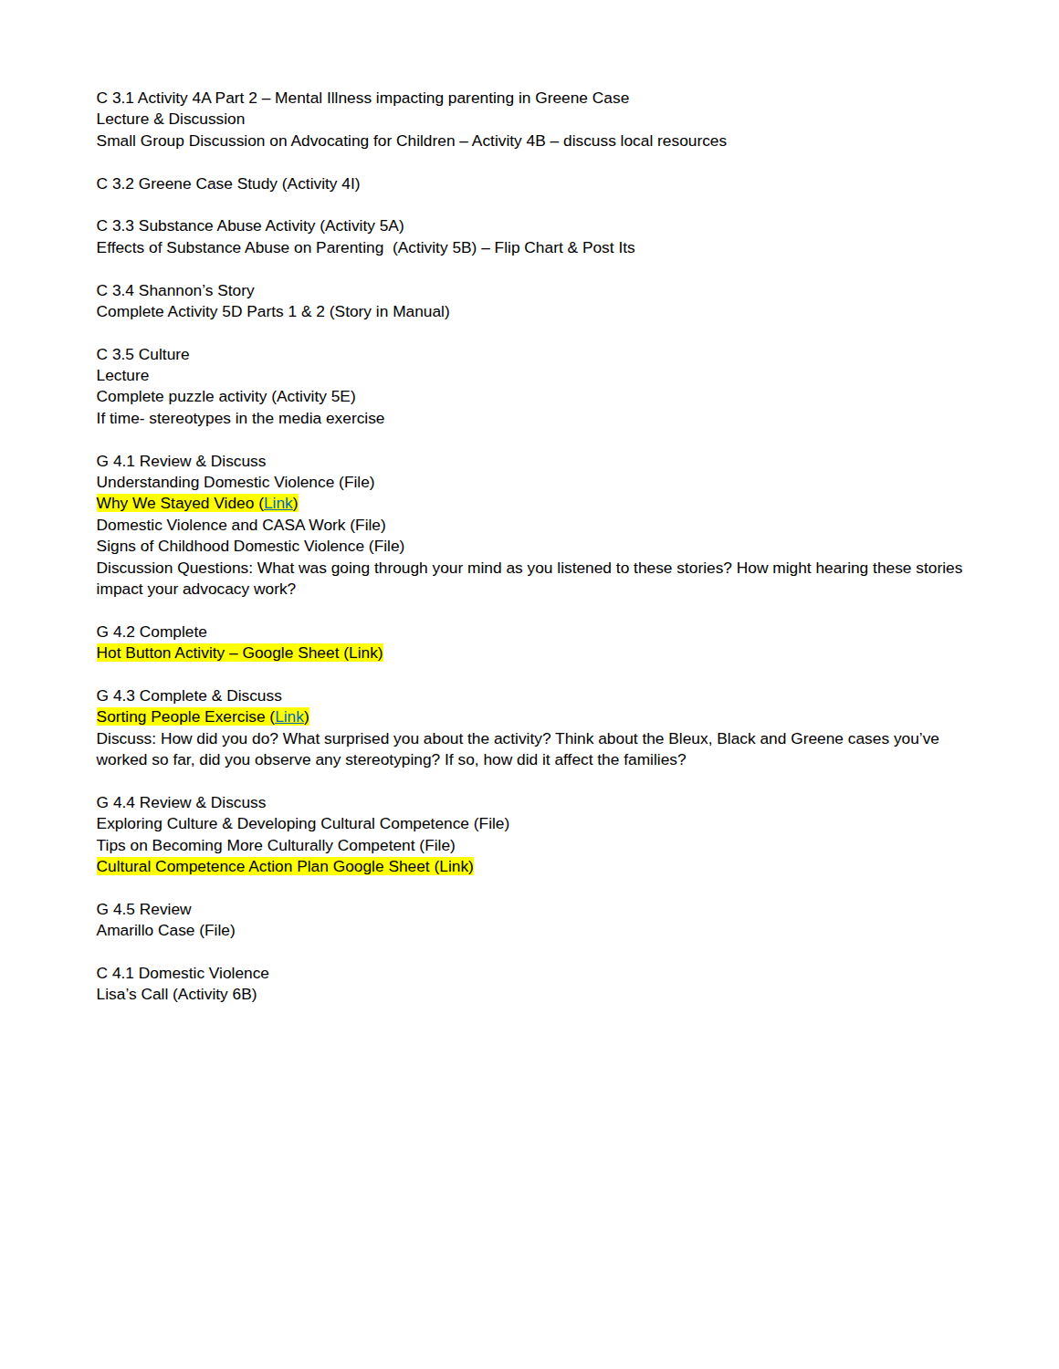C 3.1 Activity 4A Part 2 – Mental Illness impacting parenting in Greene Case
Lecture & Discussion
Small Group Discussion on Advocating for Children – Activity 4B – discuss local resources
C 3.2 Greene Case Study (Activity 4I)
C 3.3 Substance Abuse Activity (Activity 5A)
Effects of Substance Abuse on Parenting (Activity 5B) – Flip Chart & Post Its
C 3.4 Shannon’s Story
Complete Activity 5D Parts 1 & 2 (Story in Manual)
C 3.5 Culture
Lecture
Complete puzzle activity (Activity 5E)
If time- stereotypes in the media exercise
G 4.1 Review & Discuss
Understanding Domestic Violence (File)
Why We Stayed Video (Link)
Domestic Violence and CASA Work (File)
Signs of Childhood Domestic Violence (File)
Discussion Questions: What was going through your mind as you listened to these stories? How might hearing these stories impact your advocacy work?
G 4.2 Complete
Hot Button Activity – Google Sheet (Link)
G 4.3 Complete & Discuss
Sorting People Exercise (Link)
Discuss: How did you do? What surprised you about the activity? Think about the Bleux, Black and Greene cases you’ve worked so far, did you observe any stereotyping? If so, how did it affect the families?
G 4.4 Review & Discuss
Exploring Culture & Developing Cultural Competence (File)
Tips on Becoming More Culturally Competent (File)
Cultural Competence Action Plan Google Sheet (Link)
G 4.5 Review
Amarillo Case (File)
C 4.1 Domestic Violence
Lisa’s Call (Activity 6B)